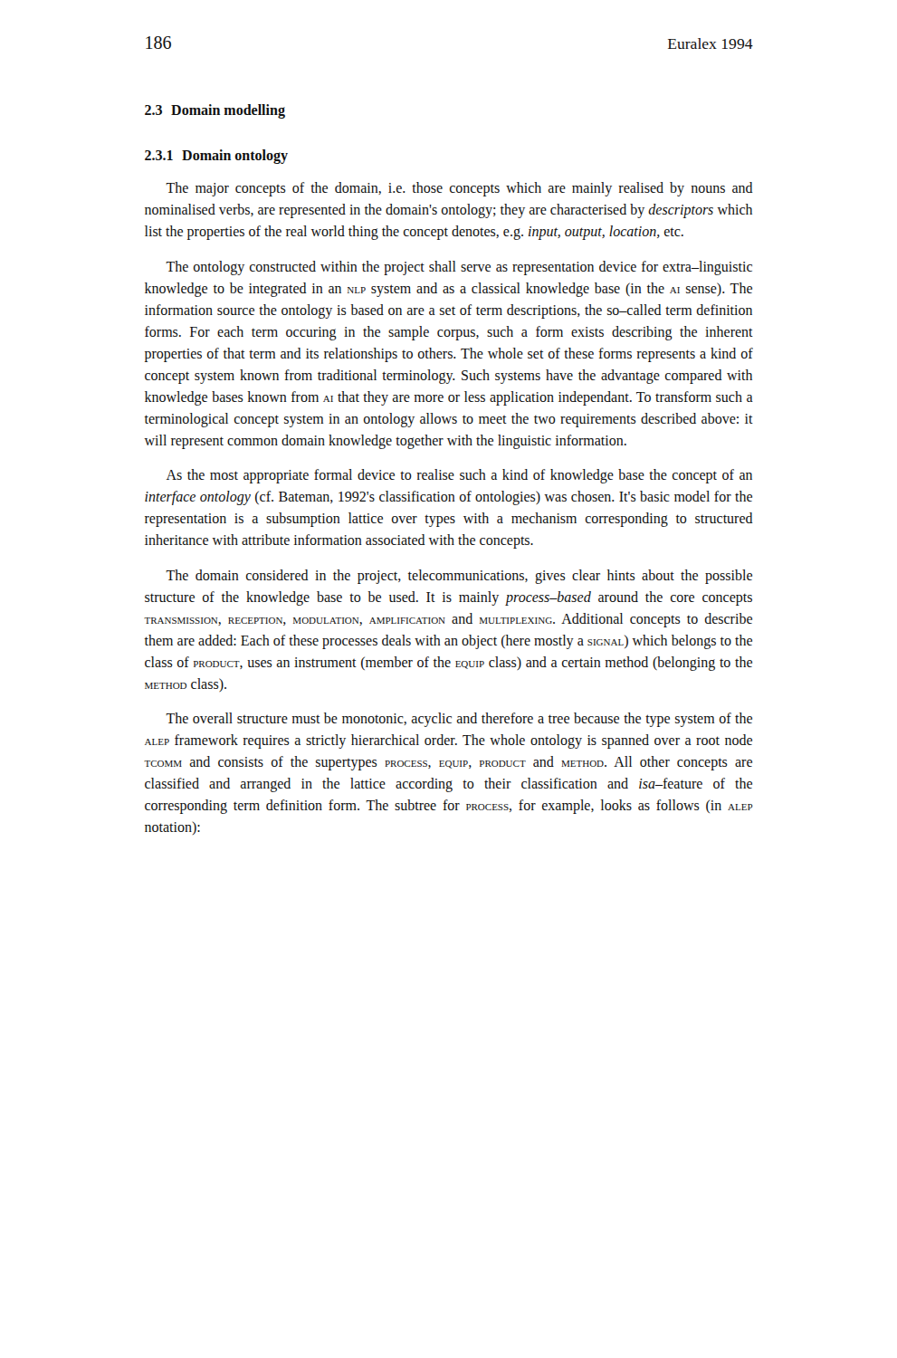186 Euralex 1994
2.3 Domain modelling
2.3.1 Domain ontology
The major concepts of the domain, i.e. those concepts which are mainly realised by nouns and nominalised verbs, are represented in the domain's ontology; they are characterised by descriptors which list the properties of the real world thing the concept denotes, e.g. input, output, location, etc.
The ontology constructed within the project shall serve as representation device for extra–linguistic knowledge to be integrated in an nlp system and as a classical knowledge base (in the ai sense). The information source the ontology is based on are a set of term descriptions, the so–called term definition forms. For each term occuring in the sample corpus, such a form exists describing the inherent properties of that term and its relationships to others. The whole set of these forms represents a kind of concept system known from traditional terminology. Such systems have the advantage compared with knowledge bases known from ai that they are more or less application independant. To transform such a terminological concept system in an ontology allows to meet the two requirements described above: it will represent common domain knowledge together with the linguistic information.
As the most appropriate formal device to realise such a kind of knowledge base the concept of an interface ontology (cf. Bateman, 1992's classification of ontologies) was chosen. It's basic model for the representation is a subsumption lattice over types with a mechanism corresponding to structured inheritance with attribute information associated with the concepts.
The domain considered in the project, telecommunications, gives clear hints about the possible structure of the knowledge base to be used. It is mainly process–based around the core concepts transmission, reception, modulation, amplification and multiplexing. Additional concepts to describe them are added: Each of these processes deals with an object (here mostly a signal) which belongs to the class of product, uses an instrument (member of the equip class) and a certain method (belonging to the method class).
The overall structure must be monotonic, acyclic and therefore a tree because the type system of the alep framework requires a strictly hierarchical order. The whole ontology is spanned over a root node tcomm and consists of the supertypes process, equip, product and method. All other concepts are classified and arranged in the lattice according to their classification and isa–feature of the corresponding term definition form. The subtree for process, for example, looks as follows (in alep notation):